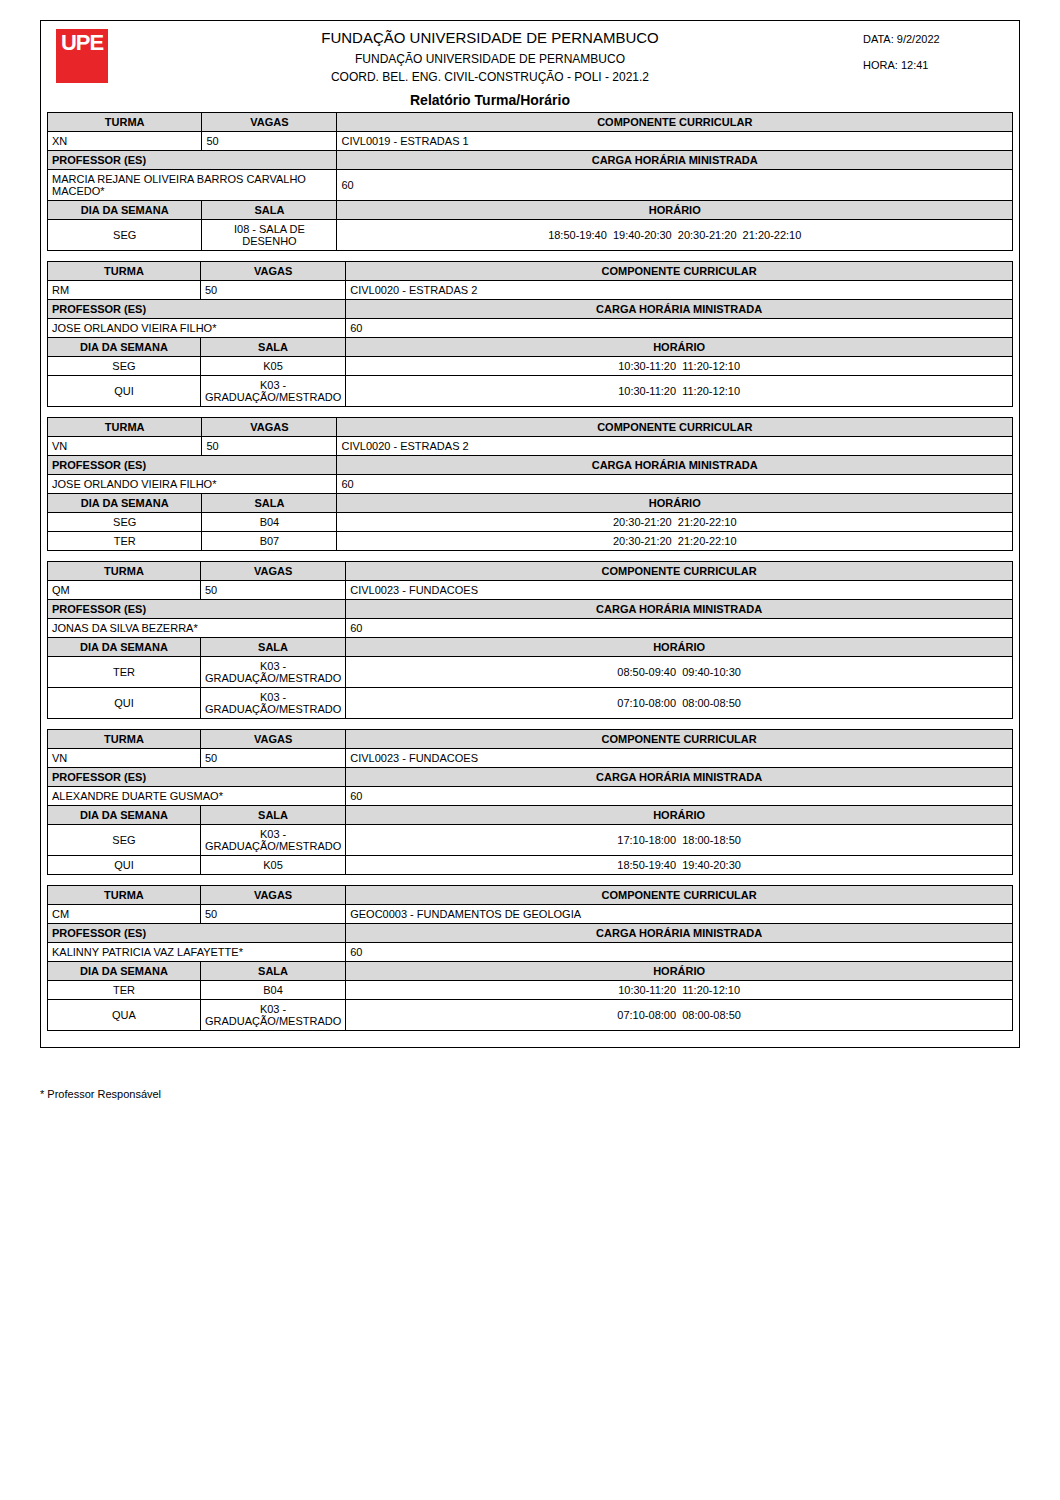UPE
FUNDAÇÃO UNIVERSIDADE DE PERNAMBUCO
FUNDAÇÃO UNIVERSIDADE DE PERNAMBUCO
COORD. BEL. ENG. CIVIL-CONSTRUÇÃO - POLI - 2021.2
Relatório Turma/Horário
DATA: 9/2/2022
HORA: 12:41
| TURMA | VAGAS | COMPONENTE CURRICULAR |
| --- | --- | --- |
| XN | 50 | CIVL0019 - ESTRADAS 1 |
| PROFESSOR (ES) | CARGA HORÁRIA MINISTRADA |
| MARCIA REJANE OLIVEIRA BARROS CARVALHO MACEDO* | 60 |
| DIA DA SEMANA | SALA | HORÁRIO |
| SEG | I08 - SALA DE DESENHO | 18:50-19:40 19:40-20:30 20:30-21:20 21:20-22:10 |
| TURMA | VAGAS | COMPONENTE CURRICULAR |
| --- | --- | --- |
| RM | 50 | CIVL0020 - ESTRADAS 2 |
| PROFESSOR (ES) | CARGA HORÁRIA MINISTRADA |
| JOSE ORLANDO VIEIRA FILHO* | 60 |
| DIA DA SEMANA | SALA | HORÁRIO |
| SEG | K05 | 10:30-11:20 11:20-12:10 |
| QUI | K03 - GRADUAÇÃO/MESTRADO | 10:30-11:20 11:20-12:10 |
| TURMA | VAGAS | COMPONENTE CURRICULAR |
| --- | --- | --- |
| VN | 50 | CIVL0020 - ESTRADAS 2 |
| PROFESSOR (ES) | CARGA HORÁRIA MINISTRADA |
| JOSE ORLANDO VIEIRA FILHO* | 60 |
| DIA DA SEMANA | SALA | HORÁRIO |
| SEG | B04 | 20:30-21:20 21:20-22:10 |
| TER | B07 | 20:30-21:20 21:20-22:10 |
| TURMA | VAGAS | COMPONENTE CURRICULAR |
| --- | --- | --- |
| QM | 50 | CIVL0023 - FUNDACOES |
| PROFESSOR (ES) | CARGA HORÁRIA MINISTRADA |
| JONAS DA SILVA BEZERRA* | 60 |
| DIA DA SEMANA | SALA | HORÁRIO |
| TER | K03 - GRADUAÇÃO/MESTRADO | 08:50-09:40 09:40-10:30 |
| QUI | K03 - GRADUAÇÃO/MESTRADO | 07:10-08:00 08:00-08:50 |
| TURMA | VAGAS | COMPONENTE CURRICULAR |
| --- | --- | --- |
| VN | 50 | CIVL0023 - FUNDACOES |
| PROFESSOR (ES) | CARGA HORÁRIA MINISTRADA |
| ALEXANDRE DUARTE GUSMAO* | 60 |
| DIA DA SEMANA | SALA | HORÁRIO |
| SEG | K03 - GRADUAÇÃO/MESTRADO | 17:10-18:00 18:00-18:50 |
| QUI | K05 | 18:50-19:40 19:40-20:30 |
| TURMA | VAGAS | COMPONENTE CURRICULAR |
| --- | --- | --- |
| CM | 50 | GEOC0003 - FUNDAMENTOS DE GEOLOGIA |
| PROFESSOR (ES) | CARGA HORÁRIA MINISTRADA |
| KALINNY PATRICIA VAZ LAFAYETTE* | 60 |
| DIA DA SEMANA | SALA | HORÁRIO |
| TER | B04 | 10:30-11:20 11:20-12:10 |
| QUA | K03 - GRADUAÇÃO/MESTRADO | 07:10-08:00 08:00-08:50 |
* Professor Responsável